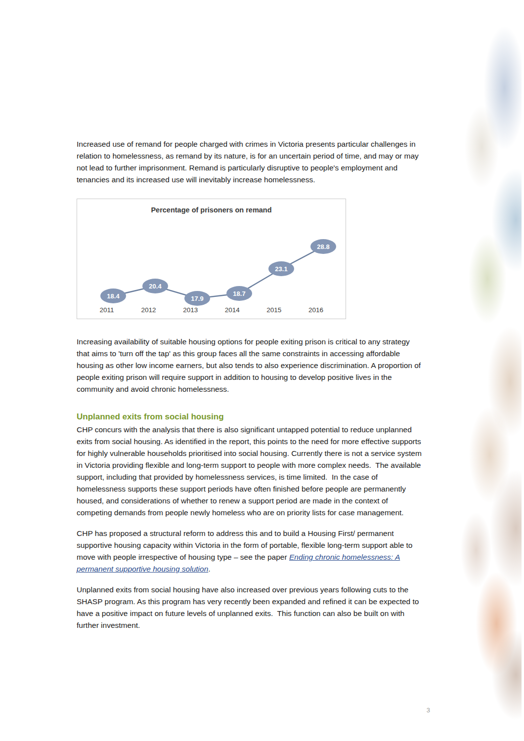Increased use of remand for people charged with crimes in Victoria presents particular challenges in relation to homelessness, as remand by its nature, is for an uncertain period of time, and may or may not lead to further imprisonment. Remand is particularly disruptive to people's employment and tenancies and its increased use will inevitably increase homelessness.
Percentage of prisoners on remand
18.4
20.4
17.9
18.7
23.1
28.8
2011 2012 2013 2014 2015 2016
Increasing availability of suitable housing options for people exiting prison is critical to any strategy that aims to 'turn off the tap' as this group faces all the same constraints in accessing affordable housing as other low income earners, but also tends to also experience discrimination. A proportion of people exiting prison will require support in addition to housing to develop positive lives in the community and avoid chronic homelessness.
Unplanned exits from social housing
CHP concurs with the analysis that there is also significant untapped potential to reduce unplanned exits from social housing. As identified in the report, this points to the need for more effective supports for highly vulnerable households prioritised into social housing. Currently there is not a service system in Victoria providing flexible and long-term support to people with more complex needs. The available support, including that provided by homelessness services, is time limited. In the case of homelessness supports these support periods have often finished before people are permanently housed, and considerations of whether to renew a support period are made in the context of competing demands from people newly homeless who are on priority lists for case management.
CHP has proposed a structural reform to address this and to build a Housing First/ permanent supportive housing capacity within Victoria in the form of portable, flexible long-term support able to move with people irrespective of housing type – see the paper Ending chronic homelessness: A permanent supportive housing solution.
Unplanned exits from social housing have also increased over previous years following cuts to the SHASP program. As this program has very recently been expanded and refined it can be expected to have a positive impact on future levels of unplanned exits. This function can also be built on with further investment.
3